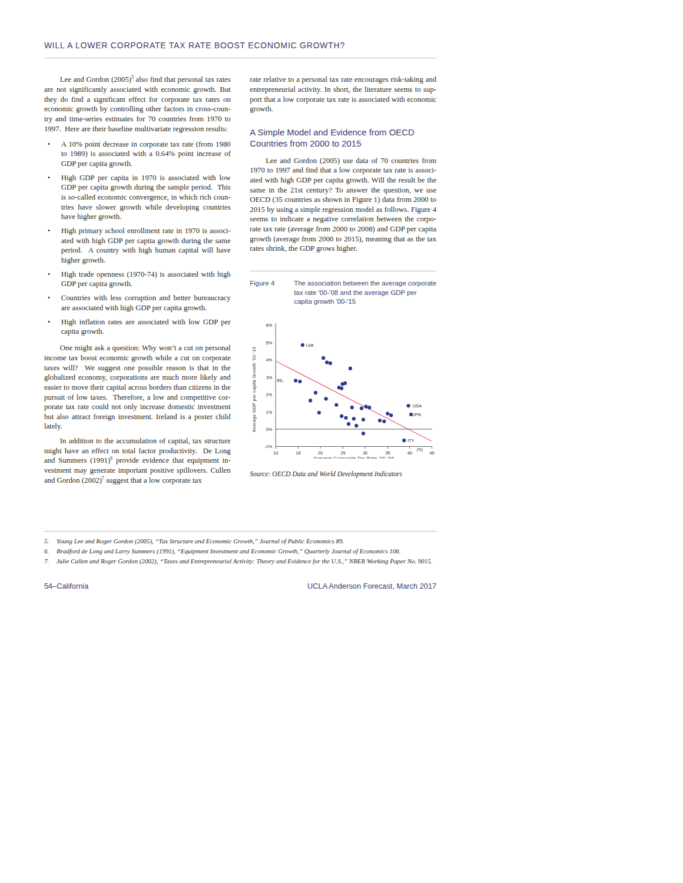Will a Lower Corporate Tax Rate Boost Economic Growth?
Lee and Gordon (2005)5 also find that personal tax rates are not significantly associated with economic growth. But they do find a significant effect for corporate tax rates on economic growth by controlling other factors in cross-country and time-series estimates for 70 countries from 1970 to 1997. Here are their baseline multivariate regression results:
A 10% point decrease in corporate tax rate (from 1980 to 1989) is associated with a 0.64% point increase of GDP per capita growth.
High GDP per capita in 1970 is associated with low GDP per capita growth during the sample period. This is so-called economic convergence, in which rich countries have slower growth while developing countries have higher growth.
High primary school enrollment rate in 1970 is associated with high GDP per capita growth during the same period. A country with high human capital will have higher growth.
High trade openness (1970-74) is associated with high GDP per capita growth.
Countries with less corruption and better bureaucracy are associated with high GDP per capita growth.
High inflation rates are associated with low GDP per capita growth.
One might ask a question: Why won’t a cut on personal income tax boost economic growth while a cut on corporate taxes will? We suggest one possible reason is that in the globalized economy, corporations are much more likely and easier to move their capital across borders than citizens in the pursuit of low taxes. Therefore, a low and competitive corporate tax rate could not only increase domestic investment but also attract foreign investment. Ireland is a poster child lately.
In addition to the accumulation of capital, tax structure might have an effect on total factor productivity. De Long and Summers (1991)6 provide evidence that equipment investment may generate important positive spillovers. Cullen and Gordon (2002)7 suggest that a low corporate tax
rate relative to a personal tax rate encourages risk-taking and entrepreneurial activity. In short, the literature seems to support that a low corporate tax rate is associated with economic growth.
A Simple Model and Evidence from OECD
Countries from 2000 to 2015
Lee and Gordon (2005) use data of 70 countries from 1970 to 1997 and find that a low corporate tax rate is associated with high GDP per capita growth. Will the result be the same in the 21st century? To answer the question, we use OECD (35 countries as shown in Figure 1) data from 2000 to 2015 by using a simple regression model as follows. Figure 4 seems to indicate a negative correlation between the corporate tax rate (average from 2000 to 2008) and GDP per capita growth (average from 2000 to 2015), meaning that as the tax rates shrink, the GDP grows higher.
Figure 4
The association between the average corporate tax rate '00-'08 and the average GDP per capita growth '00-'15
Average GDP per capita Growth '00-'15 6% 5% 4% 3% 2% 1% 0% -1% 10 15 20 25 30 35 40 45 (%) LVA IRL USA JPN ITY Average Corporate Tax Rate '00-'08
Source: OECD Data and World Development Indicators
Young Lee and Roger Gordon (2005), “Tax Structure and Economic Growth,” Journal of Public Economics 89.
Bradford de Long and Larry Summers (1991), “Equipment Investment and Economic Growth,” Quarterly Journal of Economics 106.
Julie Cullen and Roger Gordon (2002), “Taxes and Entrepreneurial Activity: Theory and Evidence for the U.S.,” NBER Working Paper No. 9015.
54–California
UCLA Anderson Forecast, March 2017